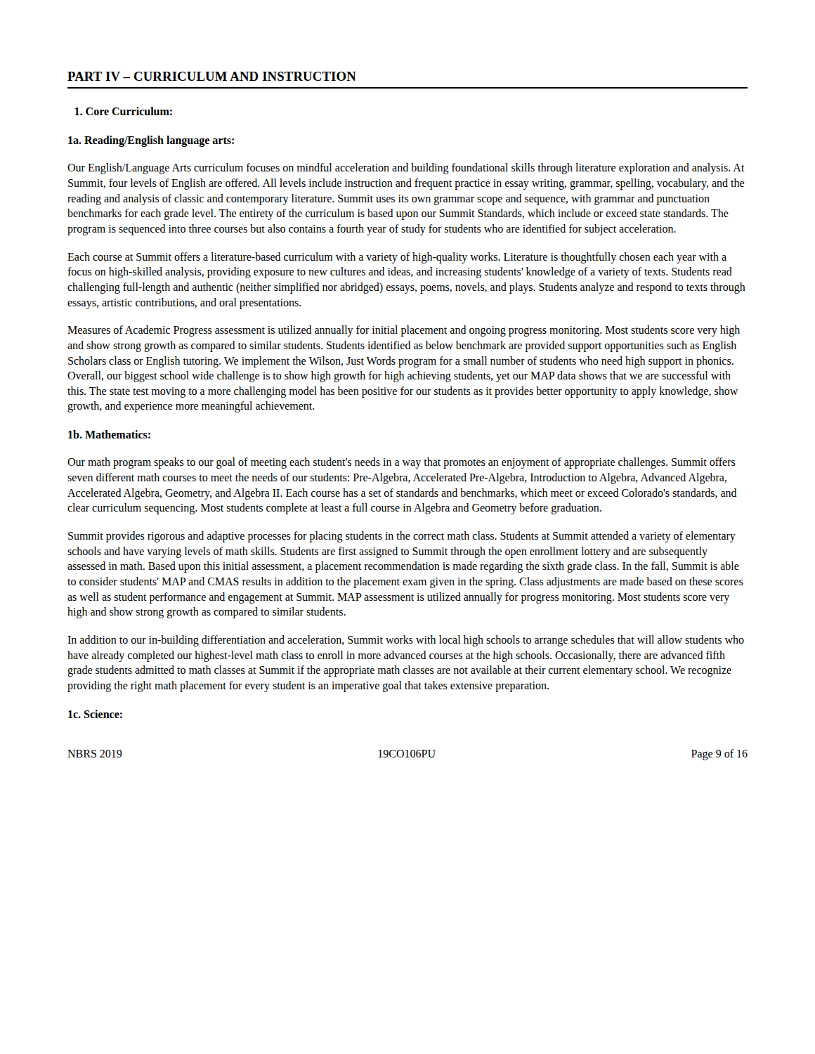PART IV – CURRICULUM AND INSTRUCTION
Core Curriculum:
1a. Reading/English language arts:
Our English/Language Arts curriculum focuses on mindful acceleration and building foundational skills through literature exploration and analysis. At Summit, four levels of English are offered. All levels include instruction and frequent practice in essay writing, grammar, spelling, vocabulary, and the reading and analysis of classic and contemporary literature. Summit uses its own grammar scope and sequence, with grammar and punctuation benchmarks for each grade level. The entirety of the curriculum is based upon our Summit Standards, which include or exceed state standards. The program is sequenced into three courses but also contains a fourth year of study for students who are identified for subject acceleration.
Each course at Summit offers a literature-based curriculum with a variety of high-quality works. Literature is thoughtfully chosen each year with a focus on high-skilled analysis, providing exposure to new cultures and ideas, and increasing students' knowledge of a variety of texts. Students read challenging full-length and authentic (neither simplified nor abridged) essays, poems, novels, and plays. Students analyze and respond to texts through essays, artistic contributions, and oral presentations.
Measures of Academic Progress assessment is utilized annually for initial placement and ongoing progress monitoring. Most students score very high and show strong growth as compared to similar students. Students identified as below benchmark are provided support opportunities such as English Scholars class or English tutoring. We implement the Wilson, Just Words program for a small number of students who need high support in phonics. Overall, our biggest school wide challenge is to show high growth for high achieving students, yet our MAP data shows that we are successful with this. The state test moving to a more challenging model has been positive for our students as it provides better opportunity to apply knowledge, show growth, and experience more meaningful achievement.
1b. Mathematics:
Our math program speaks to our goal of meeting each student's needs in a way that promotes an enjoyment of appropriate challenges. Summit offers seven different math courses to meet the needs of our students: Pre-Algebra, Accelerated Pre-Algebra, Introduction to Algebra, Advanced Algebra, Accelerated Algebra, Geometry, and Algebra II. Each course has a set of standards and benchmarks, which meet or exceed Colorado's standards, and clear curriculum sequencing. Most students complete at least a full course in Algebra and Geometry before graduation.
Summit provides rigorous and adaptive processes for placing students in the correct math class. Students at Summit attended a variety of elementary schools and have varying levels of math skills. Students are first assigned to Summit through the open enrollment lottery and are subsequently assessed in math. Based upon this initial assessment, a placement recommendation is made regarding the sixth grade class. In the fall, Summit is able to consider students' MAP and CMAS results in addition to the placement exam given in the spring. Class adjustments are made based on these scores as well as student performance and engagement at Summit. MAP assessment is utilized annually for progress monitoring. Most students score very high and show strong growth as compared to similar students.
In addition to our in-building differentiation and acceleration, Summit works with local high schools to arrange schedules that will allow students who have already completed our highest-level math class to enroll in more advanced courses at the high schools. Occasionally, there are advanced fifth grade students admitted to math classes at Summit if the appropriate math classes are not available at their current elementary school. We recognize providing the right math placement for every student is an imperative goal that takes extensive preparation.
1c. Science:
NBRS 2019 19CO106PU Page 9 of 16